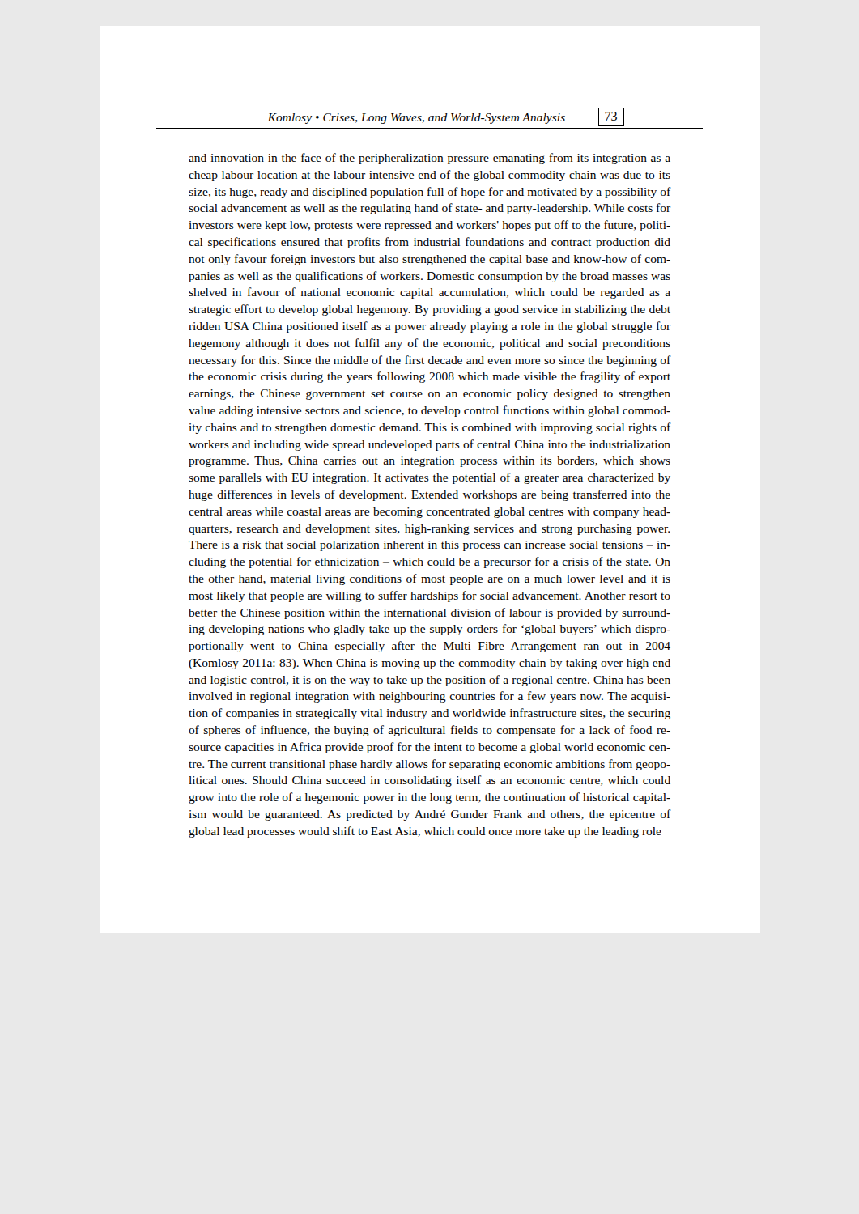Komlosy • Crises, Long Waves, and World-System Analysis
73
and innovation in the face of the peripheralization pressure emanating from its integration as a cheap labour location at the labour intensive end of the global commodity chain was due to its size, its huge, ready and disciplined population full of hope for and motivated by a possibility of social advancement as well as the regulating hand of state- and party-leadership. While costs for investors were kept low, protests were repressed and workers' hopes put off to the future, political specifications ensured that profits from industrial foundations and contract production did not only favour foreign investors but also strengthened the capital base and know-how of companies as well as the qualifications of workers. Domestic consumption by the broad masses was shelved in favour of national economic capital accumulation, which could be regarded as a strategic effort to develop global hegemony. By providing a good service in stabilizing the debt ridden USA China positioned itself as a power already playing a role in the global struggle for hegemony although it does not fulfil any of the economic, political and social preconditions necessary for this. Since the middle of the first decade and even more so since the beginning of the economic crisis during the years following 2008 which made visible the fragility of export earnings, the Chinese government set course on an economic policy designed to strengthen value adding intensive sectors and science, to develop control functions within global commodity chains and to strengthen domestic demand. This is combined with improving social rights of workers and including wide spread undeveloped parts of central China into the industrialization programme. Thus, China carries out an integration process within its borders, which shows some parallels with EU integration. It activates the potential of a greater area characterized by huge differences in levels of development. Extended workshops are being transferred into the central areas while coastal areas are becoming concentrated global centres with company headquarters, research and development sites, high-ranking services and strong purchasing power. There is a risk that social polarization inherent in this process can increase social tensions – including the potential for ethnicization – which could be a precursor for a crisis of the state. On the other hand, material living conditions of most people are on a much lower level and it is most likely that people are willing to suffer hardships for social advancement. Another resort to better the Chinese position within the international division of labour is provided by surrounding developing nations who gladly take up the supply orders for ‘global buyers’ which disproportionally went to China especially after the Multi Fibre Arrangement ran out in 2004 (Komlosy 2011a: 83). When China is moving up the commodity chain by taking over high end and logistic control, it is on the way to take up the position of a regional centre. China has been involved in regional integration with neighbouring countries for a few years now. The acquisition of companies in strategically vital industry and worldwide infrastructure sites, the securing of spheres of influence, the buying of agricultural fields to compensate for a lack of food resource capacities in Africa provide proof for the intent to become a global world economic centre. The current transitional phase hardly allows for separating economic ambitions from geopolitical ones. Should China succeed in consolidating itself as an economic centre, which could grow into the role of a hegemonic power in the long term, the continuation of historical capitalism would be guaranteed. As predicted by André Gunder Frank and others, the epicentre of global lead processes would shift to East Asia, which could once more take up the leading role